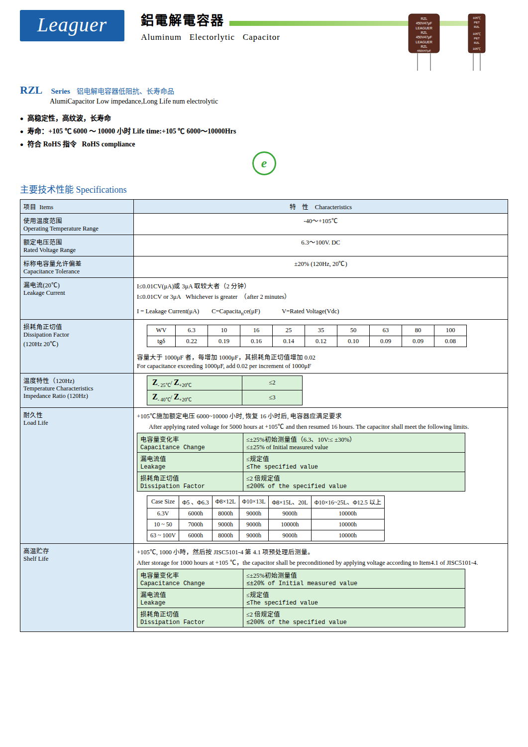Leaguer
鋁電解電容器
Aluminum Electorlytic Capacitor
RZL 450V47μF LEAGUER RZL 450V47μF LEAGUER RZL 450V47μF 105℃ PET RZL 105℃ PET RZL 105℃
RZL Series 铝电解电容器低阻抗、长寿命品
AlumiCapacitor Low impedance,Long Life num electrolytic
高稳定性，高纹波，长寿命
寿命：+105 ℃ 6000 ～ 10000 小时 Life time:+105 ℃ 6000～10000Hrs
符合 RoHS 指令 RoHS compliance
主要技术性能 Specifications
| 项目 Items | 特 性 Characteristics |
| --- | --- |
| 使用温度范围 Operating Temperature Range | -40～+105℃ |
| 额定电压范围 Rated Voltage Range | 6.3～100V. DC |
| 标称电容量允许偏差 Capacitance Tolerance | ±20% (120Hz, 20℃) |
| 漏电流(20℃) Leakage Current | I≤0.01CV(μA)或 3μA 取较大者（2 分钟） I≤0.01CV or 3μA Whichever is greater （after 2 minutes） I = Leakage Current(μA) C=Capacita n ce(μF) V=Rated Voltage(Vdc) |
| 损耗角正切值 Dissipation Factor (120Hz 20℃) | / WV / 6.3 / 10 / 16 / 25 / 35 / 50 / 63 / 80 / 100 / / tgδ / 0.22 / 0.19 / 0.16 / 0.14 / 0.12 / 0.10 / 0.09 / 0.09 / 0.08 / 容量大于 1000μF 者，每增加 1000μF，其损耗角正切值增加 0.02 For capacitance exceeding 1000μF, add 0.02 per increment of 1000μF |
| 温度特性（120Hz) Temperature Characteristics Impedance Ratio (120Hz) | / Z - 25℃ / Z +20℃ / ≤2 / / Z - 40℃ / Z +20℃ / ≤3 / |
| 耐久性 Load Life | +105℃施加额定电压 6000~10000 小时, 恢复 16 小时后, 电容器应满足要求 After applying rated voltage for 5000 hours at +105℃ and then resumed 16 hours. The capacitor shall meet the following limits. / 电容量变化率 Capacitance Change / ≤±25%初始测量值（6.3、10V:≤ ±30%） ≤±25% of Initial measured value / / 漏电流值 Leakage / ≤规定值 ≤The specified value / / 损耗角正切值 Dissipation Factor / ≤2 倍规定值 ≤200% of the specified value / / Case Size / Φ5 、Φ6.3 / Φ8×12L / Φ10×13L / Φ8×15L、20L / Φ10×16~25L、Φ12.5 以上 / / --- / --- / --- / --- / --- / --- / / 6.3V / 6000h / 8000h / 9000h / 9000h / 10000h / / 10 ~ 50 / 7000h / 9000h / 9000h / 10000h / 10000h / / 63 ~ 100V / 6000h / 8000h / 9000h / 9000h / 10000h / |
| 高温贮存 Shelf Life | +105℃, 1000 小時，然后按 JISC5101-4 第 4.1 项预处理后测量。 After storage for 1000 hours at +105 ℃，the capacitor shall be preconditioned by applying voltage according to Item4.1 of JISC5101-4. / 电容量变化率 Capacitance Change / ≤±25%初始测量值 ≤±20% of Initial measured value / / 漏电流值 Leakage / ≤规定值 ≤The specified value / / 损耗角正切值 Dissipation Factor / ≤2 倍规定值 ≤200% of the specified value / |